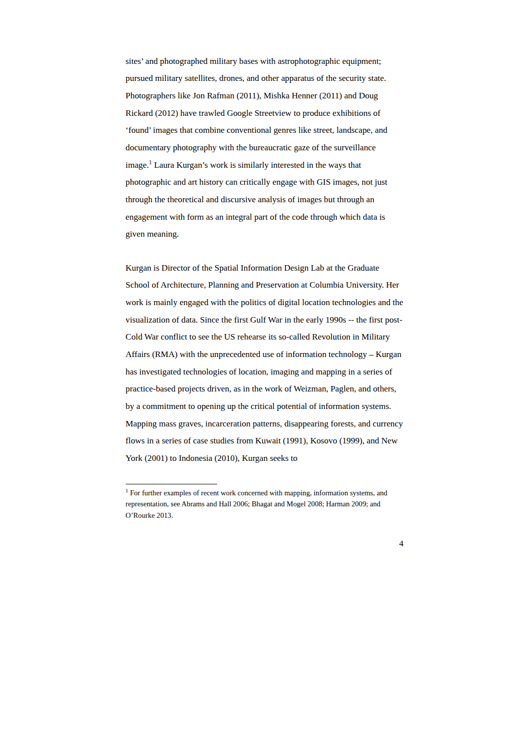sites’ and photographed military bases with astrophotographic equipment; pursued military satellites, drones, and other apparatus of the security state. Photographers like Jon Rafman (2011), Mishka Henner (2011) and Doug Rickard (2012) have trawled Google Streetview to produce exhibitions of ‘found’ images that combine conventional genres like street, landscape, and documentary photography with the bureaucratic gaze of the surveillance image.1 Laura Kurgan’s work is similarly interested in the ways that photographic and art history can critically engage with GIS images, not just through the theoretical and discursive analysis of images but through an engagement with form as an integral part of the code through which data is given meaning.
Kurgan is Director of the Spatial Information Design Lab at the Graduate School of Architecture, Planning and Preservation at Columbia University. Her work is mainly engaged with the politics of digital location technologies and the visualization of data. Since the first Gulf War in the early 1990s -- the first post-Cold War conflict to see the US rehearse its so-called Revolution in Military Affairs (RMA) with the unprecedented use of information technology – Kurgan has investigated technologies of location, imaging and mapping in a series of practice-based projects driven, as in the work of Weizman, Paglen, and others, by a commitment to opening up the critical potential of information systems. Mapping mass graves, incarceration patterns, disappearing forests, and currency flows in a series of case studies from Kuwait (1991), Kosovo (1999), and New York (2001) to Indonesia (2010), Kurgan seeks to
1 For further examples of recent work concerned with mapping, information systems, and representation, see Abrams and Hall 2006; Bhagat and Mogel 2008; Harman 2009; and O’Rourke 2013.
4